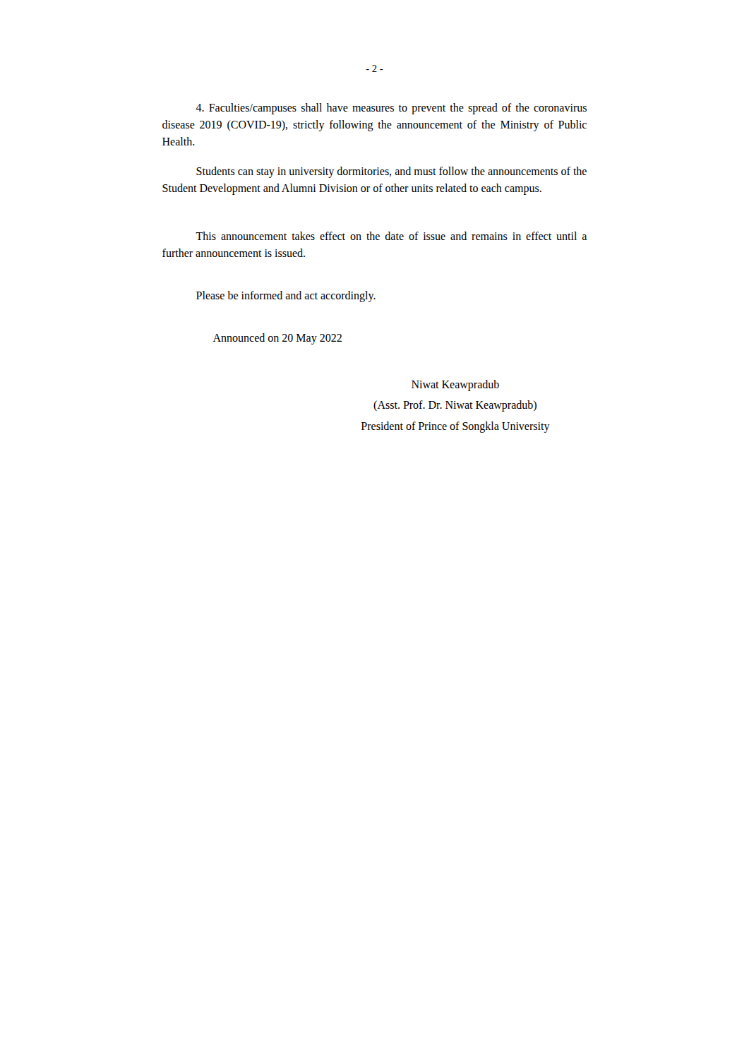- 2 -
4. Faculties/campuses shall have measures to prevent the spread of the coronavirus disease 2019 (COVID-19), strictly following the announcement of the Ministry of Public Health.
Students can stay in university dormitories, and must follow the announcements of the Student Development and Alumni Division or of other units related to each campus.
This announcement takes effect on the date of issue and remains in effect until a further announcement is issued.
Please be informed and act accordingly.
Announced on 20 May 2022
Niwat Keawpradub
(Asst. Prof. Dr. Niwat Keawpradub)
President of Prince of Songkla University